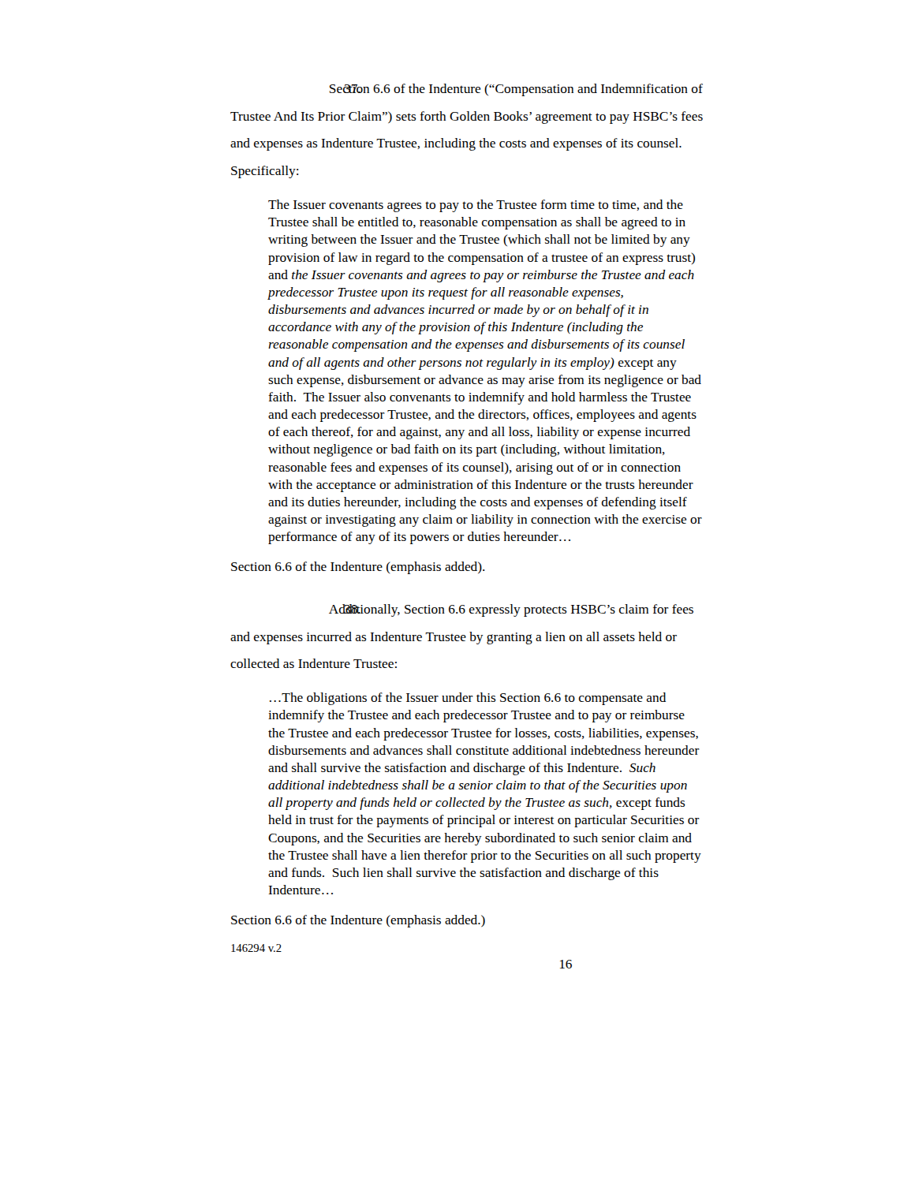37. Section 6.6 of the Indenture (“Compensation and Indemnification of Trustee And Its Prior Claim”) sets forth Golden Books’ agreement to pay HSBC’s fees and expenses as Indenture Trustee, including the costs and expenses of its counsel. Specifically:
The Issuer covenants agrees to pay to the Trustee form time to time, and the Trustee shall be entitled to, reasonable compensation as shall be agreed to in writing between the Issuer and the Trustee (which shall not be limited by any provision of law in regard to the compensation of a trustee of an express trust) and the Issuer covenants and agrees to pay or reimburse the Trustee and each predecessor Trustee upon its request for all reasonable expenses, disbursements and advances incurred or made by or on behalf of it in accordance with any of the provision of this Indenture (including the reasonable compensation and the expenses and disbursements of its counsel and of all agents and other persons not regularly in its employ) except any such expense, disbursement or advance as may arise from its negligence or bad faith. The Issuer also convenants to indemnify and hold harmless the Trustee and each predecessor Trustee, and the directors, offices, employees and agents of each thereof, for and against, any and all loss, liability or expense incurred without negligence or bad faith on its part (including, without limitation, reasonable fees and expenses of its counsel), arising out of or in connection with the acceptance or administration of this Indenture or the trusts hereunder and its duties hereunder, including the costs and expenses of defending itself against or investigating any claim or liability in connection with the exercise or performance of any of its powers or duties hereunder…
Section 6.6 of the Indenture (emphasis added).
38. Additionally, Section 6.6 expressly protects HSBC’s claim for fees and expenses incurred as Indenture Trustee by granting a lien on all assets held or collected as Indenture Trustee:
…The obligations of the Issuer under this Section 6.6 to compensate and indemnify the Trustee and each predecessor Trustee and to pay or reimburse the Trustee and each predecessor Trustee for losses, costs, liabilities, expenses, disbursements and advances shall constitute additional indebtedness hereunder and shall survive the satisfaction and discharge of this Indenture. Such additional indebtedness shall be a senior claim to that of the Securities upon all property and funds held or collected by the Trustee as such, except funds held in trust for the payments of principal or interest on particular Securities or Coupons, and the Securities are hereby subordinated to such senior claim and the Trustee shall have a lien therefor prior to the Securities on all such property and funds. Such lien shall survive the satisfaction and discharge of this Indenture…
Section 6.6 of the Indenture (emphasis added.)
146294 v.2
16